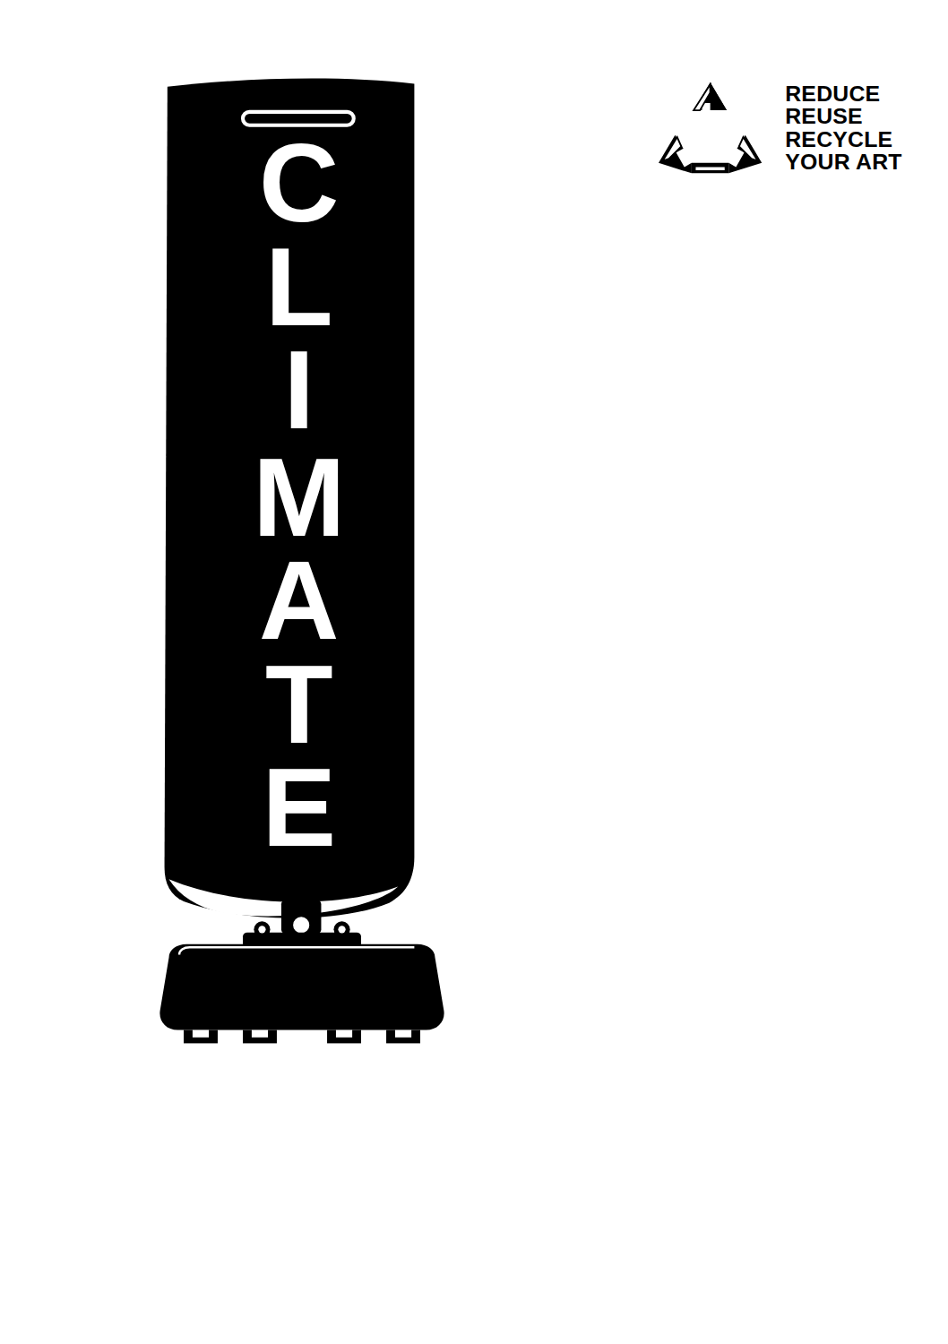Reduce Reuse Recycle Your Art
Black vertical feather banner reading CLIMATE, mounted on a weighted base C L I M A T E
Climate